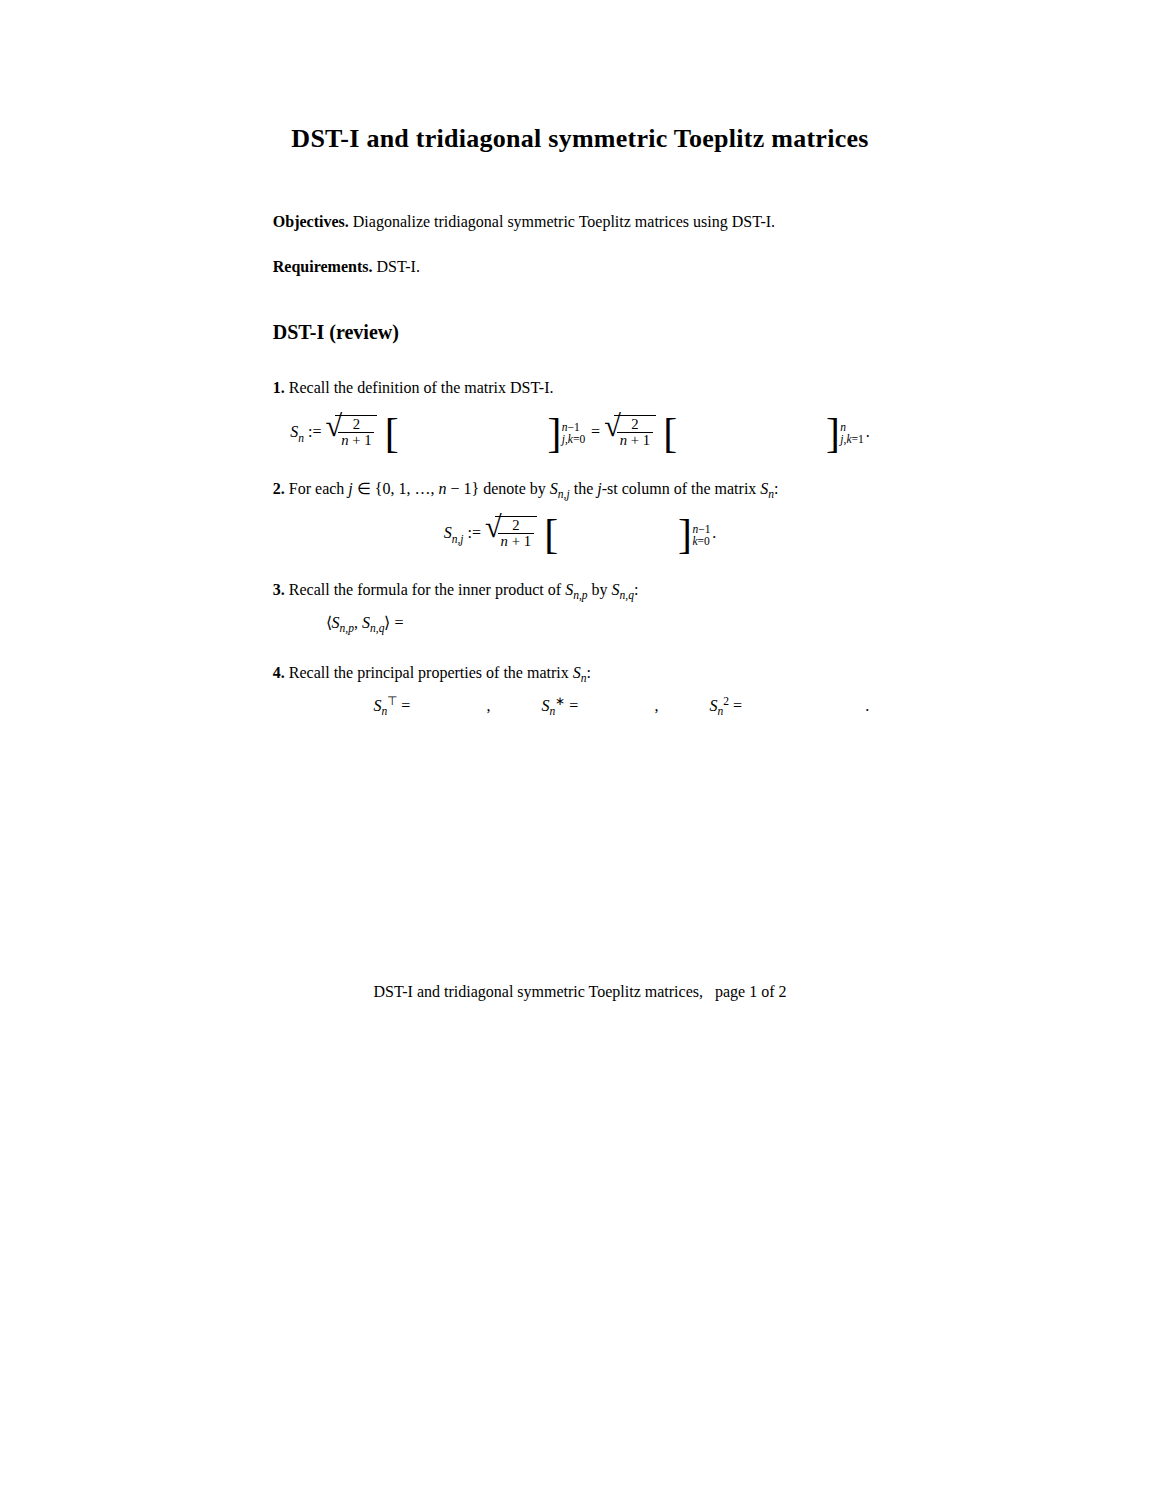DST-I and tridiagonal symmetric Toeplitz matrices
Objectives. Diagonalize tridiagonal symmetric Toeplitz matrices using DST-I.
Requirements. DST-I.
DST-I (review)
1. Recall the definition of the matrix DST-I.
Sn := 2 n + 1 [ ] n−1 j,k=0 = 2 n + 1 [ ] nj,k=1.
2. For each j ∈ {0, 1, …, n − 1} denote by Sn,j the j-st column of the matrix Sn:
Sn,j := 2 n + 1 [ ] n−1 k=0.
3. Recall the formula for the inner product of Sn,p by Sn,q:
⟨Sn,p, Sn,q⟩ =
4. Recall the principal properties of the matrix Sn:
Sn⊤ = , Sn∗ = , Sn2 = .
DST-I and tridiagonal symmetric Toeplitz matrices, page 1 of 2